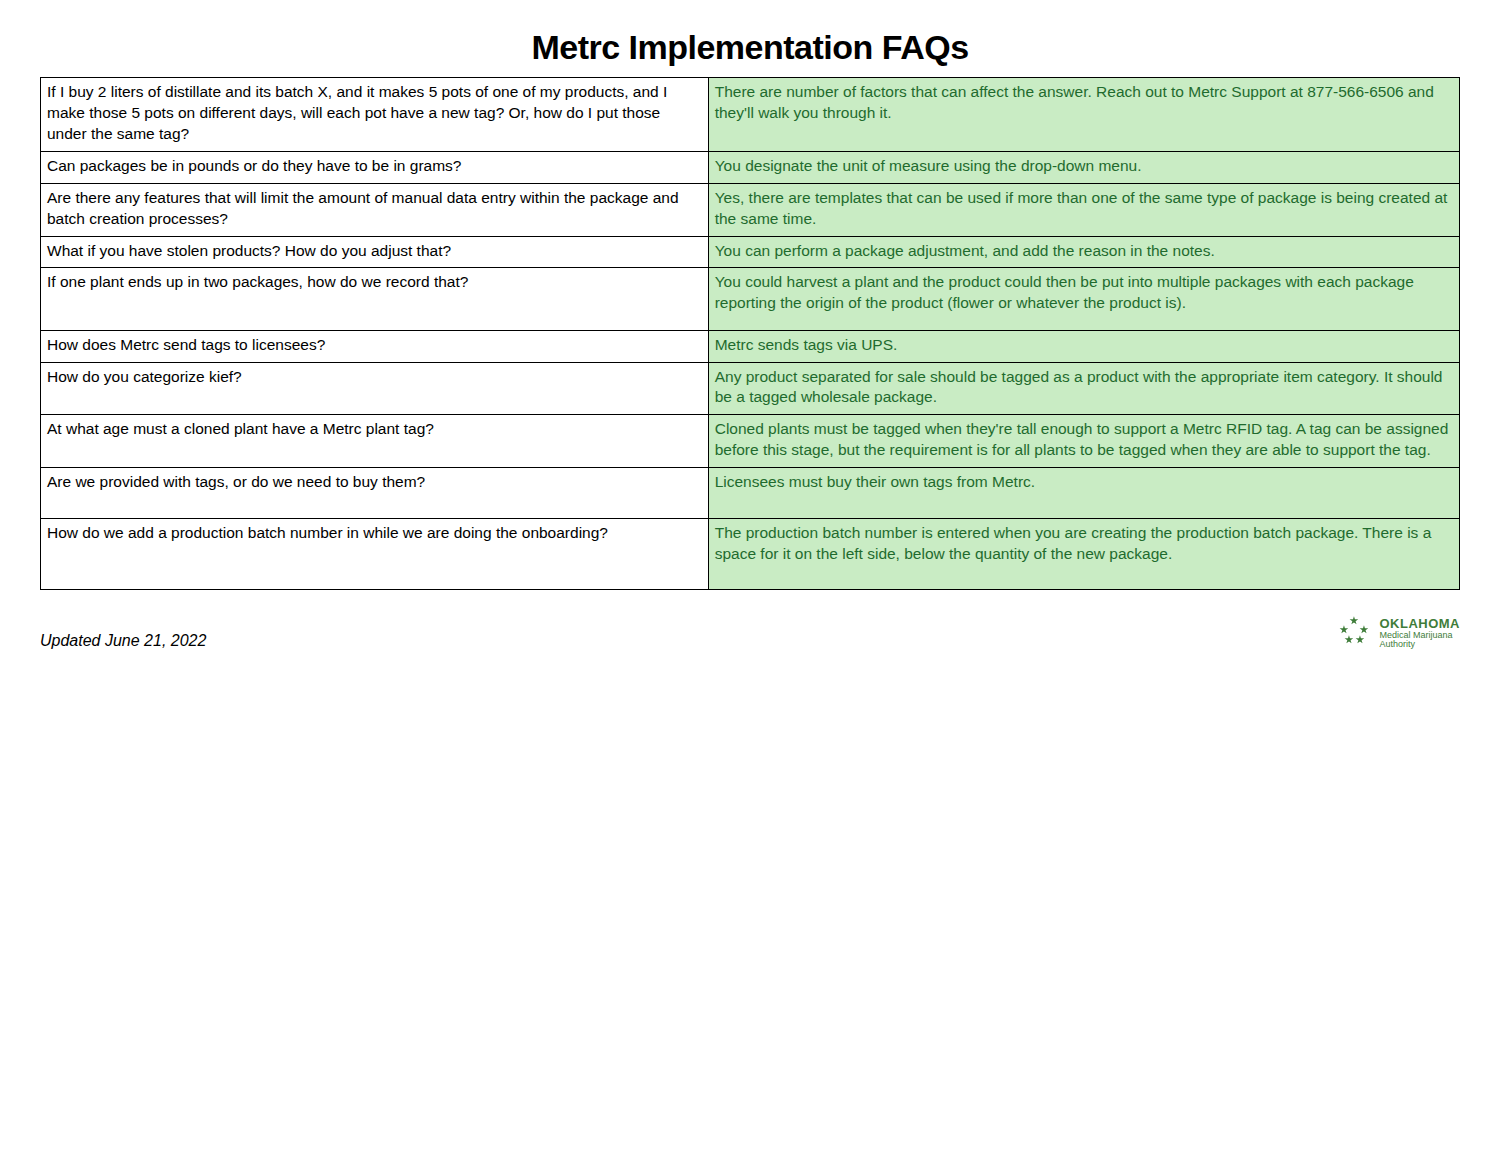Metrc Implementation FAQs
| If I buy 2 liters of distillate and its batch X, and it makes 5 pots of one of my products, and I make those 5 pots on different days, will each pot have a new tag? Or, how do I put those under the same tag? | There are number of factors that can affect the answer. Reach out to Metrc Support at 877-566-6506 and they'll walk you through it. |
| Can packages be in pounds or do they have to be in grams? | You designate the unit of measure using the drop-down menu. |
| Are there any features that will limit the amount of manual data entry within the package and batch creation processes? | Yes, there are templates that can be used if more than one of the same type of package is being created at the same time. |
| What if you have stolen products? How do you adjust that? | You can perform a package adjustment, and add the reason in the notes. |
| If one plant ends up in two packages, how do we record that? | You could harvest a plant and the product could then be put into multiple packages with each package reporting the origin of the product (flower or whatever the product is). |
| How does Metrc send tags to licensees? | Metrc sends tags via UPS. |
| How do you categorize kief? | Any product separated for sale should be tagged as a product with the appropriate item category. It should be a tagged wholesale package. |
| At what age must a cloned plant have a Metrc plant tag? | Cloned plants must be tagged when they're tall enough to support a Metrc RFID tag. A tag can be assigned before this stage, but the requirement is for all plants to be tagged when they are able to support the tag. |
| Are we provided with tags, or do we need to buy them? | Licensees must buy their own tags from Metrc. |
| How do we add a production batch number in while we are doing the onboarding? | The production batch number is entered when you are creating the production batch package. There is a space for it on the left side, below the quantity of the new package. |
Updated June 21, 2022
OKLAHOMA
Medical Marijuana
Authority